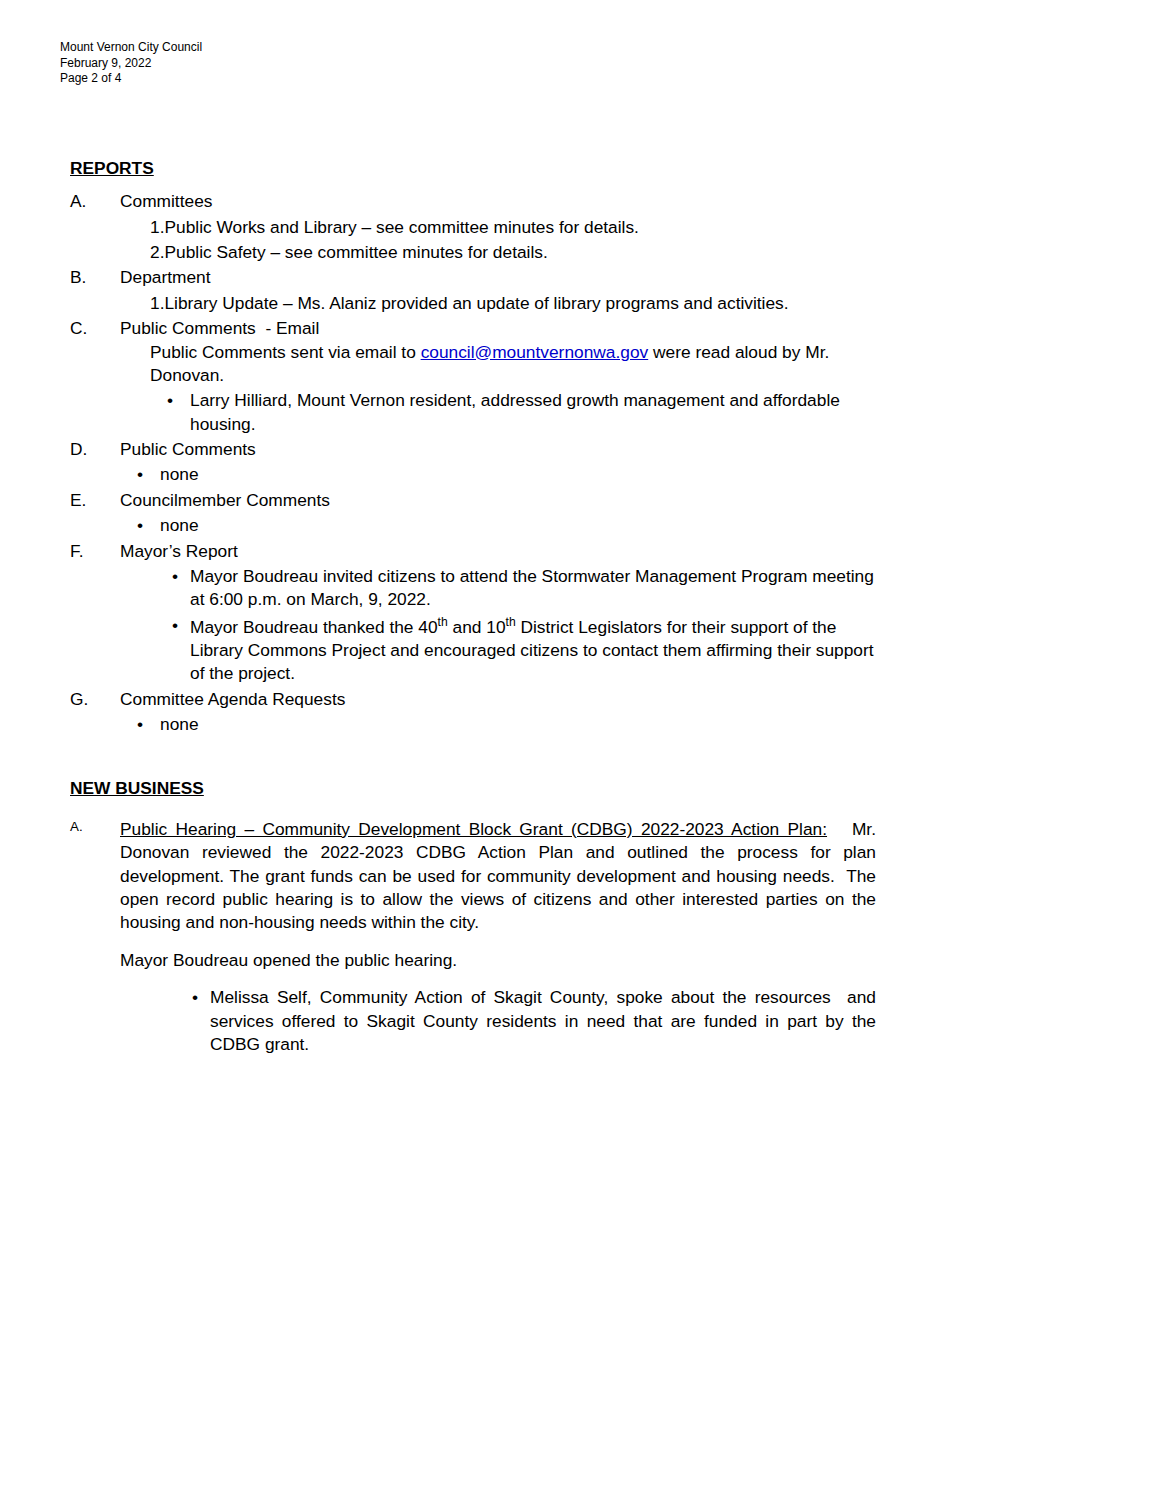Mount Vernon City Council
February 9, 2022
Page 2 of 4
REPORTS
A. Committees
1. Public Works and Library – see committee minutes for details.
2. Public Safety – see committee minutes for details.
B. Department
1. Library Update – Ms. Alaniz provided an update of library programs and activities.
C. Public Comments - Email
Public Comments sent via email to council@mountvernonwa.gov were read aloud by Mr. Donovan.
•Larry Hilliard, Mount Vernon resident, addressed growth management and affordable housing.
D. Public Comments
•none
E. Councilmember Comments
•none
F. Mayor’s Report
•Mayor Boudreau invited citizens to attend the Stormwater Management Program meeting at 6:00 p.m. on March, 9, 2022.
•Mayor Boudreau thanked the 40th and 10th District Legislators for their support of the Library Commons Project and encouraged citizens to contact them affirming their support of the project.
G. Committee Agenda Requests
•none
NEW BUSINESS
A.
Public Hearing – Community Development Block Grant (CDBG) 2022-2023 Action Plan: Mr. Donovan reviewed the 2022-2023 CDBG Action Plan and outlined the process for plan development. The grant funds can be used for community development and housing needs. The open record public hearing is to allow the views of citizens and other interested parties on the housing and non-housing needs within the city.
Mayor Boudreau opened the public hearing.
•Melissa Self, Community Action of Skagit County, spoke about the resources and services offered to Skagit County residents in need that are funded in part by the CDBG grant.